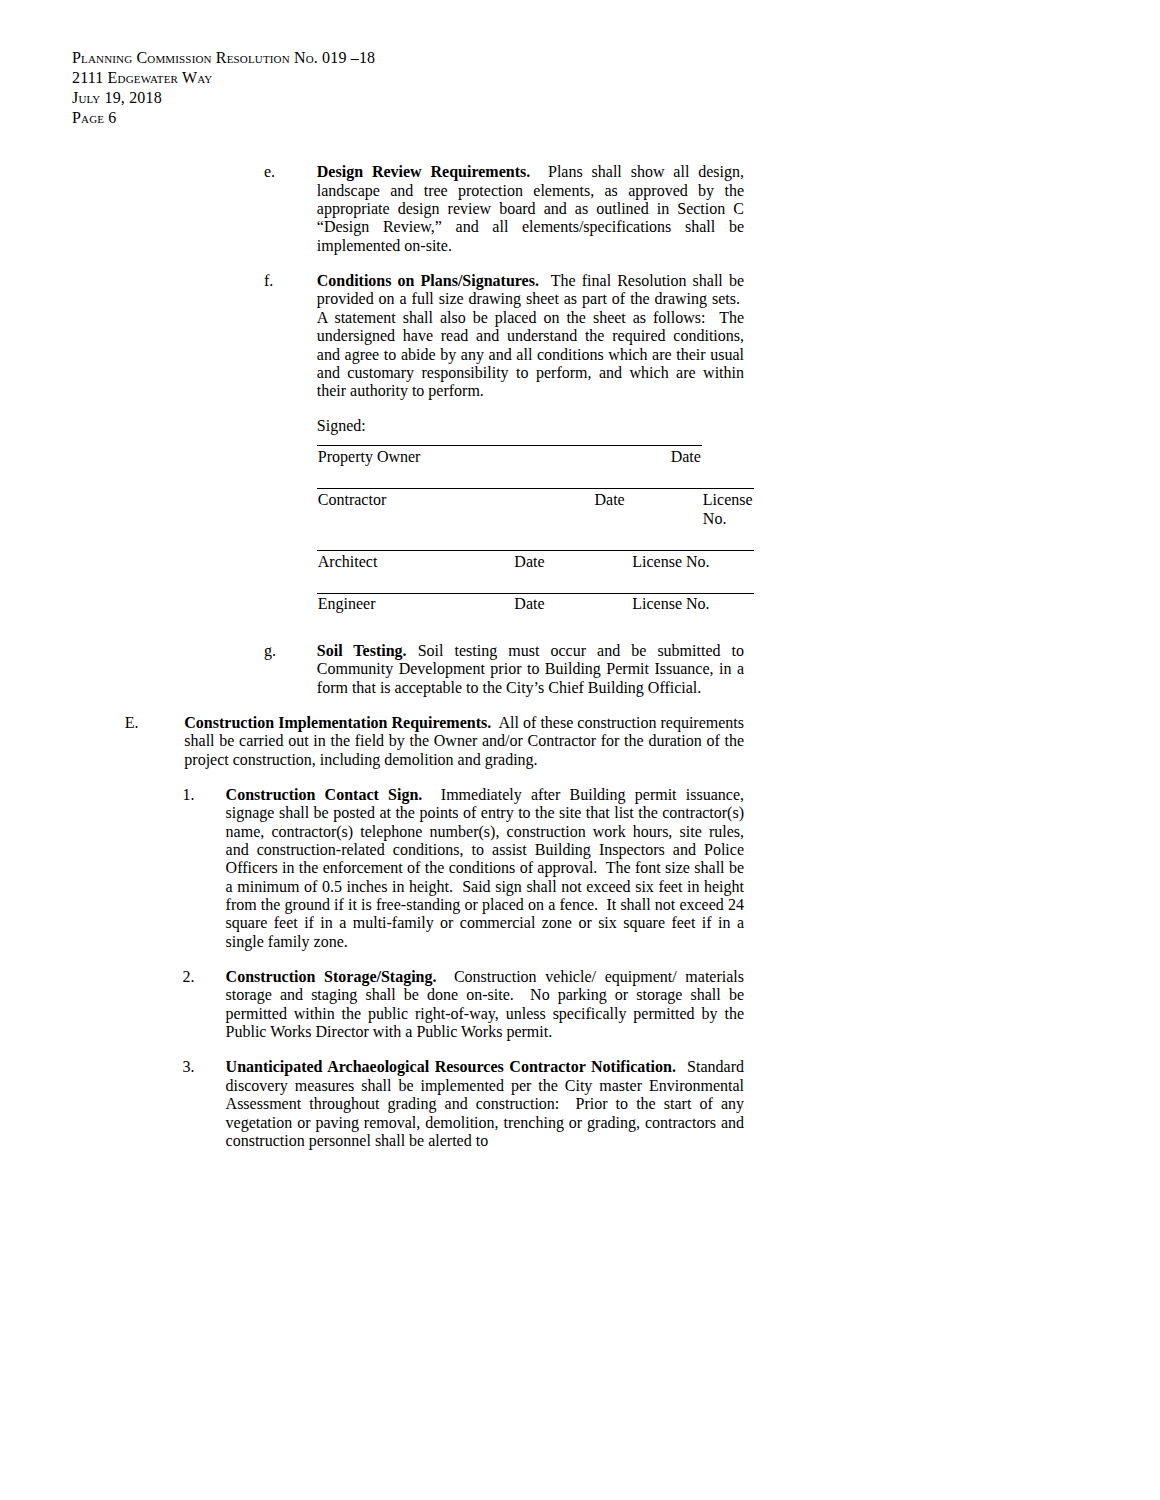Planning Commission Resolution No. 019 –18
2111 Edgewater Way
July 19, 2018
Page 6
e.
Design Review Requirements. Plans shall show all design, landscape and tree protection elements, as approved by the appropriate design review board and as outlined in Section C “Design Review,” and all elements/specifications shall be implemented on-site.
f.
Conditions on Plans/Signatures. The final Resolution shall be provided on a full size drawing sheet as part of the drawing sets. A statement shall also be placed on the sheet as follows: The undersigned have read and understand the required conditions, and agree to abide by any and all conditions which are their usual and customary responsibility to perform, and which are within their authority to perform.
Signed:
| Property Owner | Date |
| Contractor | Date | License No. |
| Architect | Date | License No. |
| Engineer | Date | License No. |
g.
Soil Testing. Soil testing must occur and be submitted to Community Development prior to Building Permit Issuance, in a form that is acceptable to the City’s Chief Building Official.
E.
Construction Implementation Requirements. All of these construction requirements shall be carried out in the field by the Owner and/or Contractor for the duration of the project construction, including demolition and grading.
1.
Construction Contact Sign. Immediately after Building permit issuance, signage shall be posted at the points of entry to the site that list the contractor(s) name, contractor(s) telephone number(s), construction work hours, site rules, and construction-related conditions, to assist Building Inspectors and Police Officers in the enforcement of the conditions of approval. The font size shall be a minimum of 0.5 inches in height. Said sign shall not exceed six feet in height from the ground if it is free-standing or placed on a fence. It shall not exceed 24 square feet if in a multi-family or commercial zone or six square feet if in a single family zone.
2.
Construction Storage/Staging. Construction vehicle/ equipment/ materials storage and staging shall be done on-site. No parking or storage shall be permitted within the public right-of-way, unless specifically permitted by the Public Works Director with a Public Works permit.
3.
Unanticipated Archaeological Resources Contractor Notification. Standard discovery measures shall be implemented per the City master Environmental Assessment throughout grading and construction: Prior to the start of any vegetation or paving removal, demolition, trenching or grading, contractors and construction personnel shall be alerted to